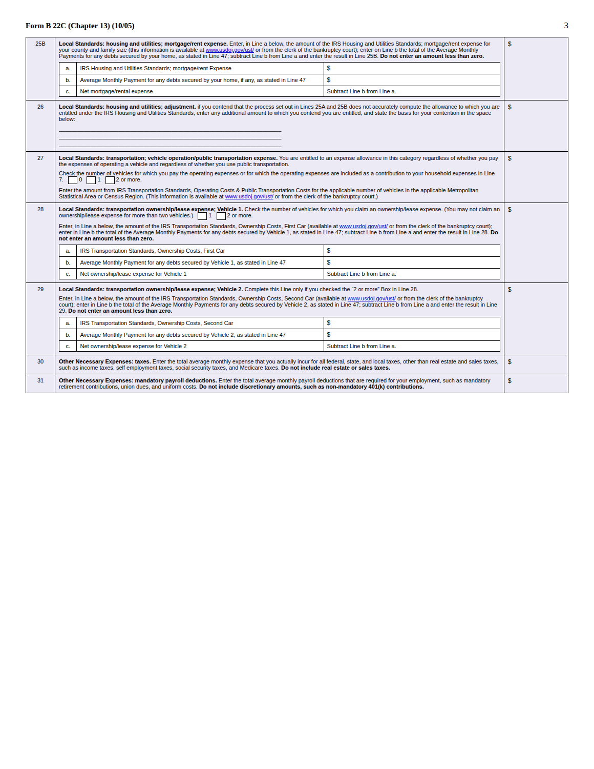Form B 22C (Chapter 13) (10/05)
3
| 25B | Local Standards: housing and utilities; mortgage/rent expense. Enter, in Line a below, the amount of the IRS Housing and Utilities Standards; mortgage/rent expense for your county and family size (this information is available at www.usdoj.gov/ust/ or from the clerk of the bankruptcy court); enter on Line b the total of the Average Monthly Payments for any debts secured by your home, as stated in Line 47; subtract Line b from Line a and enter the result in Line 25B. Do not enter an amount less than zero. / a. / IRS Housing and Utilities Standards; mortgage/rent Expense / $ / / b. / Average Monthly Payment for any debts secured by your home, if any, as stated in Line 47 / $ / / c. / Net mortgage/rental expense / Subtract Line b from Line a. / | $ |
| 26 | Local Standards: housing and utilities; adjustment. if you contend that the process set out in Lines 25A and 25B does not accurately compute the allowance to which you are entitled under the IRS Housing and Utilities Standards, enter any additional amount to which you contend you are entitled, and state the basis for your contention in the space below: _______________________________________________________________________ _______________________________________________________________________ _______________________________________________________________________ | $ |
| 27 | Local Standards: transportation; vehicle operation/public transportation expense. You are entitled to an expense allowance in this category regardless of whether you pay the expenses of operating a vehicle and regardless of whether you use public transportation. Check the number of vehicles for which you pay the operating expenses or for which the operating expenses are included as a contribution to your household expenses in Line 7. 0 1 2 or more. Enter the amount from IRS Transportation Standards, Operating Costs & Public Transportation Costs for the applicable number of vehicles in the applicable Metropolitan Statistical Area or Census Region. (This information is available at www.usdoj.gov/ust/ or from the clerk of the bankruptcy court.) | $ |
| 28 | Local Standards: transportation ownership/lease expense; Vehicle 1. Check the number of vehicles for which you claim an ownership/lease expense. (You may not claim an ownership/lease expense for more than two vehicles.) 1 2 or more. Enter, in Line a below, the amount of the IRS Transportation Standards, Ownership Costs, First Car (available at www.usdoj.gov/ust/ or from the clerk of the bankruptcy court); enter in Line b the total of the Average Monthly Payments for any debts secured by Vehicle 1, as stated in Line 47; subtract Line b from Line a and enter the result in Line 28. Do not enter an amount less than zero. / a. / IRS Transportation Standards, Ownership Costs, First Car / $ / / b. / Average Monthly Payment for any debts secured by Vehicle 1, as stated in Line 47 / $ / / c. / Net ownership/lease expense for Vehicle 1 / Subtract Line b from Line a. / | $ |
| 29 | Local Standards: transportation ownership/lease expense; Vehicle 2. Complete this Line only if you checked the “2 or more” Box in Line 28. Enter, in Line a below, the amount of the IRS Transportation Standards, Ownership Costs, Second Car (available at www.usdoj.gov/ust/ or from the clerk of the bankruptcy court); enter in Line b the total of the Average Monthly Payments for any debts secured by Vehicle 2, as stated in Line 47; subtract Line b from Line a and enter the result in Line 29. Do not enter an amount less than zero. / a. / IRS Transportation Standards, Ownership Costs, Second Car / $ / / b. / Average Monthly Payment for any debts secured by Vehicle 2, as stated in Line 47 / $ / / c. / Net ownership/lease expense for Vehicle 2 / Subtract Line b from Line a. / | $ |
| 30 | Other Necessary Expenses: taxes. Enter the total average monthly expense that you actually incur for all federal, state, and local taxes, other than real estate and sales taxes, such as income taxes, self employment taxes, social security taxes, and Medicare taxes. Do not include real estate or sales taxes. | $ |
| 31 | Other Necessary Expenses: mandatory payroll deductions. Enter the total average monthly payroll deductions that are required for your employment, such as mandatory retirement contributions, union dues, and uniform costs. Do not include discretionary amounts, such as non-mandatory 401(k) contributions. | $ |